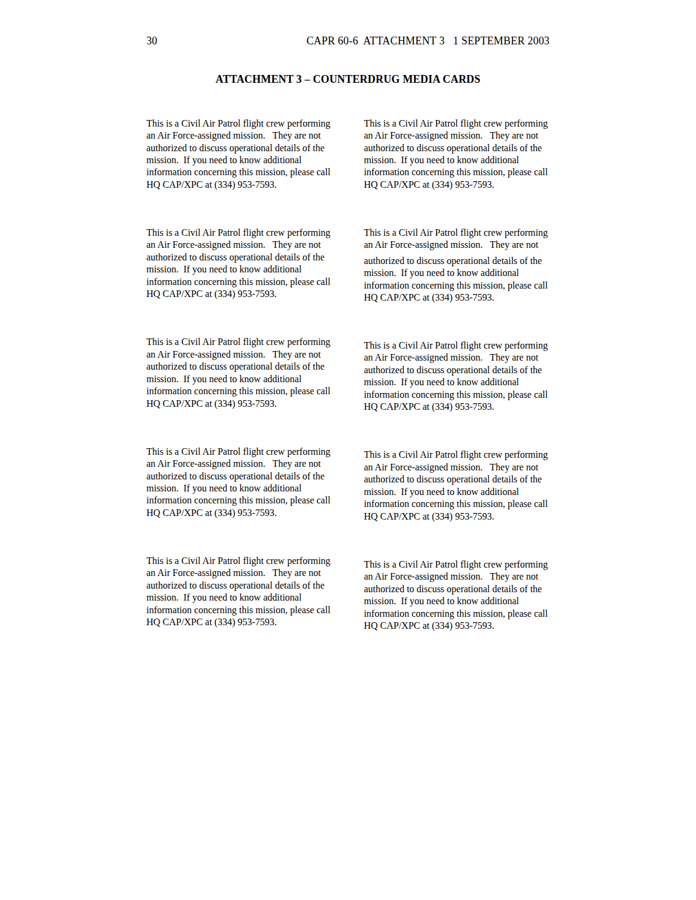30 CAPR 60-6 ATTACHMENT 3 1 SEPTEMBER 2003
ATTACHMENT 3 – COUNTERDRUG MEDIA CARDS
This is a Civil Air Patrol flight crew performing an Air Force-assigned mission. They are not authorized to discuss operational details of the mission. If you need to know additional information concerning this mission, please call HQ CAP/XPC at (334) 953-7593.
This is a Civil Air Patrol flight crew performing an Air Force-assigned mission. They are not authorized to discuss operational details of the mission. If you need to know additional information concerning this mission, please call HQ CAP/XPC at (334) 953-7593.
This is a Civil Air Patrol flight crew performing an Air Force-assigned mission. They are not authorized to discuss operational details of the mission. If you need to know additional information concerning this mission, please call HQ CAP/XPC at (334) 953-7593.
This is a Civil Air Patrol flight crew performing an Air Force-assigned mission. They are not authorized to discuss operational details of the mission. If you need to know additional information concerning this mission, please call HQ CAP/XPC at (334) 953-7593.
This is a Civil Air Patrol flight crew performing an Air Force-assigned mission. They are not authorized to discuss operational details of the mission. If you need to know additional information concerning this mission, please call HQ CAP/XPC at (334) 953-7593.
This is a Civil Air Patrol flight crew performing an Air Force-assigned mission. They are not authorized to discuss operational details of the mission. If you need to know additional information concerning this mission, please call HQ CAP/XPC at (334) 953-7593.
This is a Civil Air Patrol flight crew performing an Air Force-assigned mission. They are not
authorized to discuss operational details of the mission. If you need to know additional information concerning this mission, please call HQ CAP/XPC at (334) 953-7593.
This is a Civil Air Patrol flight crew performing an Air Force-assigned mission. They are not authorized to discuss operational details of the mission. If you need to know additional information concerning this mission, please call HQ CAP/XPC at (334) 953-7593.
This is a Civil Air Patrol flight crew performing an Air Force-assigned mission. They are not authorized to discuss operational details of the mission. If you need to know additional information concerning this mission, please call HQ CAP/XPC at (334) 953-7593.
This is a Civil Air Patrol flight crew performing an Air Force-assigned mission. They are not authorized to discuss operational details of the mission. If you need to know additional information concerning this mission, please call HQ CAP/XPC at (334) 953-7593.